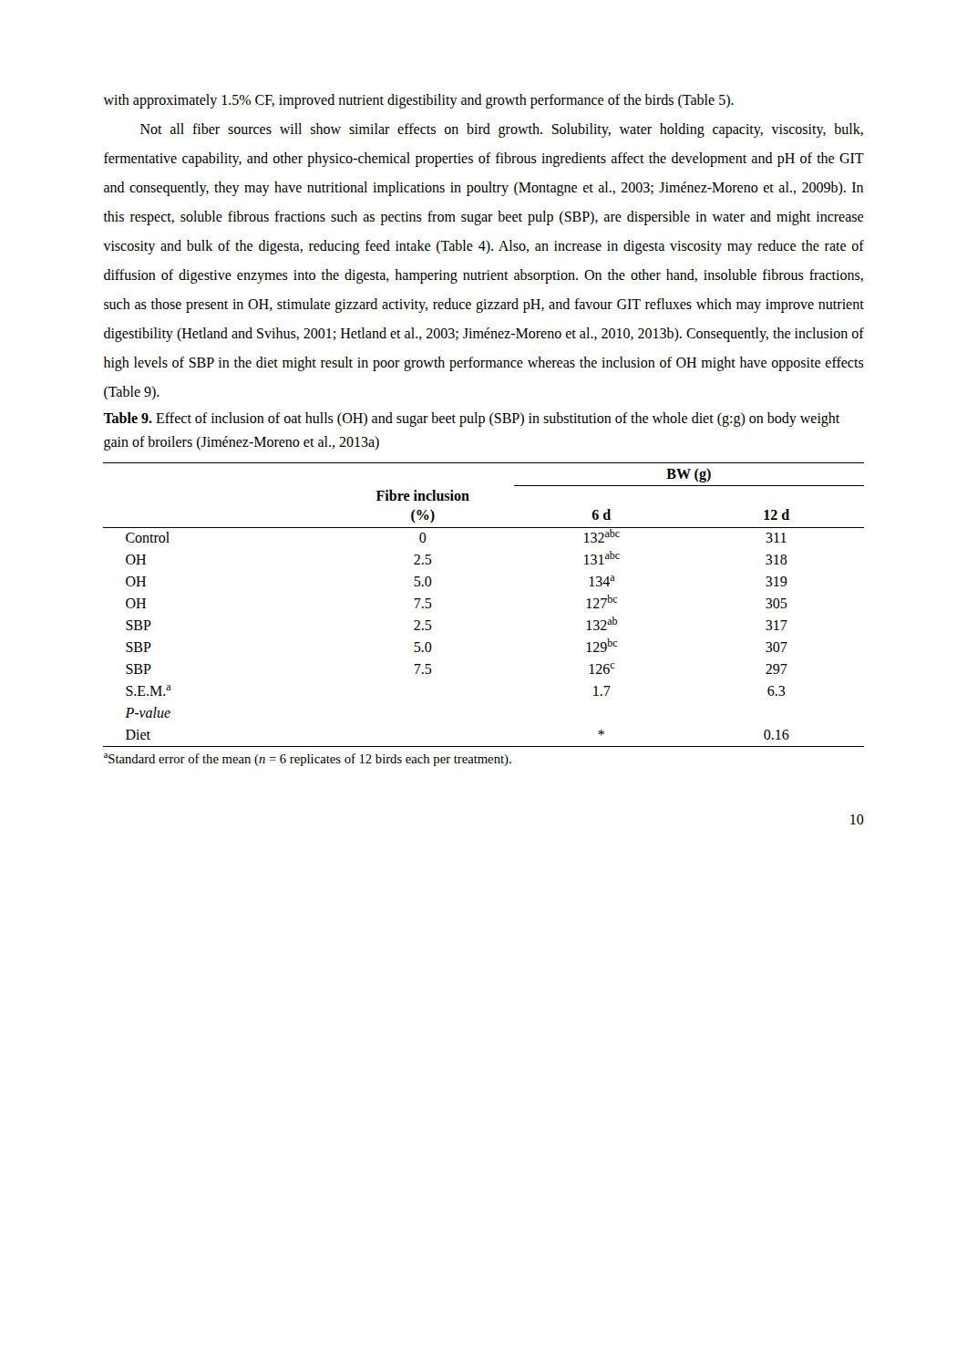with approximately 1.5% CF, improved nutrient digestibility and growth performance of the birds (Table 5).
Not all fiber sources will show similar effects on bird growth. Solubility, water holding capacity, viscosity, bulk, fermentative capability, and other physico-chemical properties of fibrous ingredients affect the development and pH of the GIT and consequently, they may have nutritional implications in poultry (Montagne et al., 2003; Jiménez-Moreno et al., 2009b). In this respect, soluble fibrous fractions such as pectins from sugar beet pulp (SBP), are dispersible in water and might increase viscosity and bulk of the digesta, reducing feed intake (Table 4). Also, an increase in digesta viscosity may reduce the rate of diffusion of digestive enzymes into the digesta, hampering nutrient absorption. On the other hand, insoluble fibrous fractions, such as those present in OH, stimulate gizzard activity, reduce gizzard pH, and favour GIT refluxes which may improve nutrient digestibility (Hetland and Svihus, 2001; Hetland et al., 2003; Jiménez-Moreno et al., 2010, 2013b). Consequently, the inclusion of high levels of SBP in the diet might result in poor growth performance whereas the inclusion of OH might have opposite effects (Table 9).
Table 9. Effect of inclusion of oat hulls (OH) and sugar beet pulp (SBP) in substitution of the whole diet (g:g) on body weight gain of broilers (Jiménez-Moreno et al., 2013a)
| | | BW (g) |
| --- | --- | --- |
| | Fibre inclusion (%) | 6 d | 12 d |
| Control | 0 | 132 abc | 311 |
| OH | 2.5 | 131 abc | 318 |
| OH | 5.0 | 134 a | 319 |
| OH | 7.5 | 127 bc | 305 |
| SBP | 2.5 | 132 ab | 317 |
| SBP | 5.0 | 129 bc | 307 |
| SBP | 7.5 | 126 c | 297 |
| S.E.M. a | | 1.7 | 6.3 |
| P-value | | | |
| Diet | | * | 0.16 |
aStandard error of the mean (n = 6 replicates of 12 birds each per treatment).
10